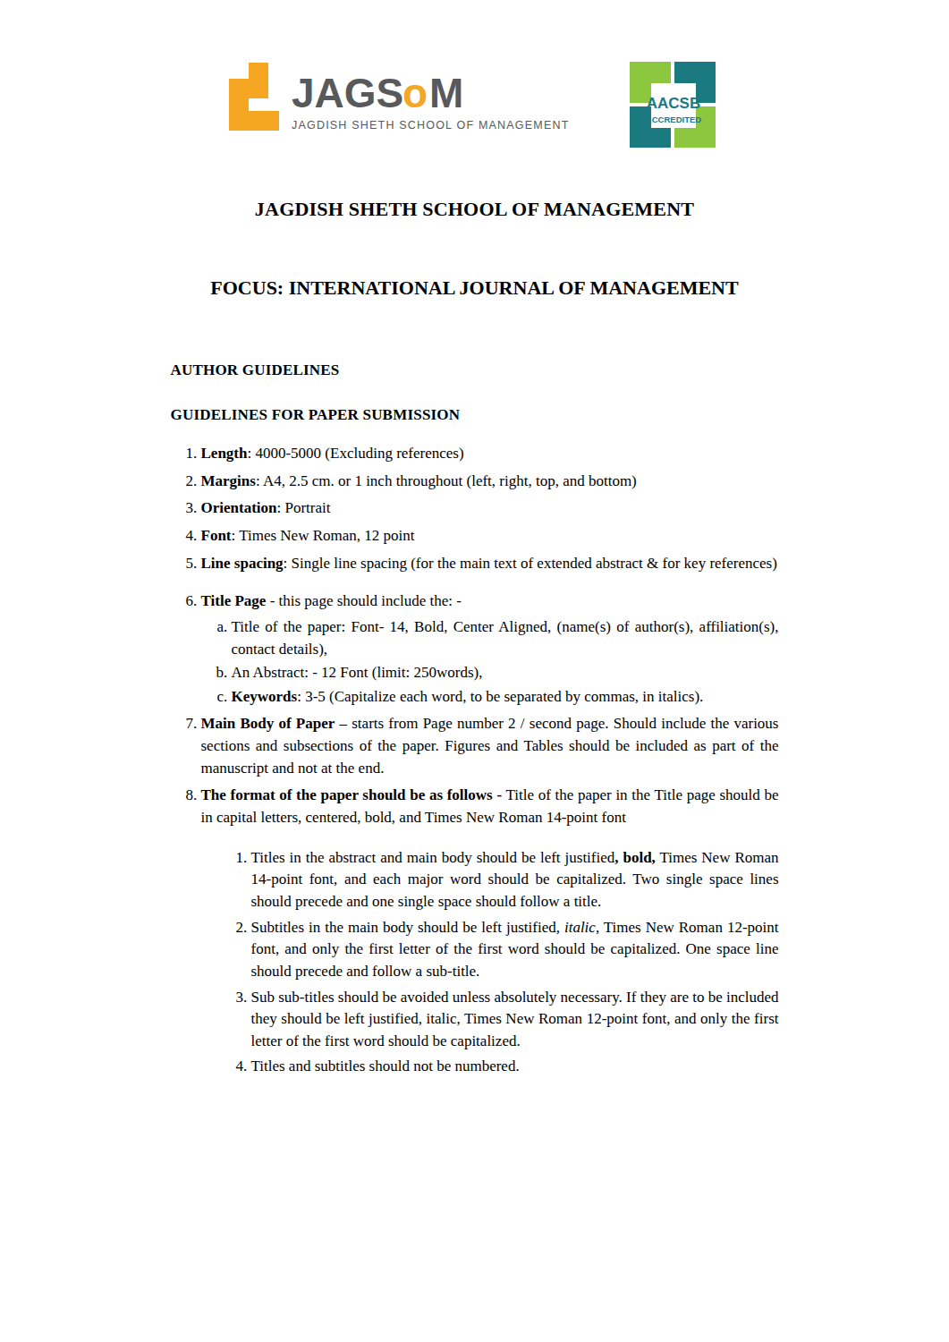JAGS o M JAGDISH SHETH SCHOOL OF MANAGEMENT AACSB ACCREDITED
JAGDISH SHETH SCHOOL OF MANAGEMENT
FOCUS: INTERNATIONAL JOURNAL OF MANAGEMENT
AUTHOR GUIDELINES
GUIDELINES FOR PAPER SUBMISSION
Length: 4000-5000 (Excluding references)
Margins: A4, 2.5 cm. or 1 inch throughout (left, right, top, and bottom)
Orientation: Portrait
Font: Times New Roman, 12 point
Line spacing: Single line spacing (for the main text of extended abstract & for key references)
Title Page - this page should include the: -
Title of the paper: Font- 14, Bold, Center Aligned, (name(s) of author(s), affiliation(s), contact details),
An Abstract: - 12 Font (limit: 250words),
Keywords: 3-5 (Capitalize each word, to be separated by commas, in italics).
Main Body of Paper – starts from Page number 2 / second page. Should include the various sections and subsections of the paper. Figures and Tables should be included as part of the manuscript and not at the end.
The format of the paper should be as follows - Title of the paper in the Title page should be in capital letters, centered, bold, and Times New Roman 14-point font
Titles in the abstract and main body should be left justified, bold, Times New Roman 14-point font, and each major word should be capitalized. Two single space lines should precede and one single space should follow a title.
Subtitles in the main body should be left justified, italic, Times New Roman 12-point font, and only the first letter of the first word should be capitalized. One space line should precede and follow a sub-title.
Sub sub-titles should be avoided unless absolutely necessary. If they are to be included they should be left justified, italic, Times New Roman 12-point font, and only the first letter of the first word should be capitalized.
Titles and subtitles should not be numbered.